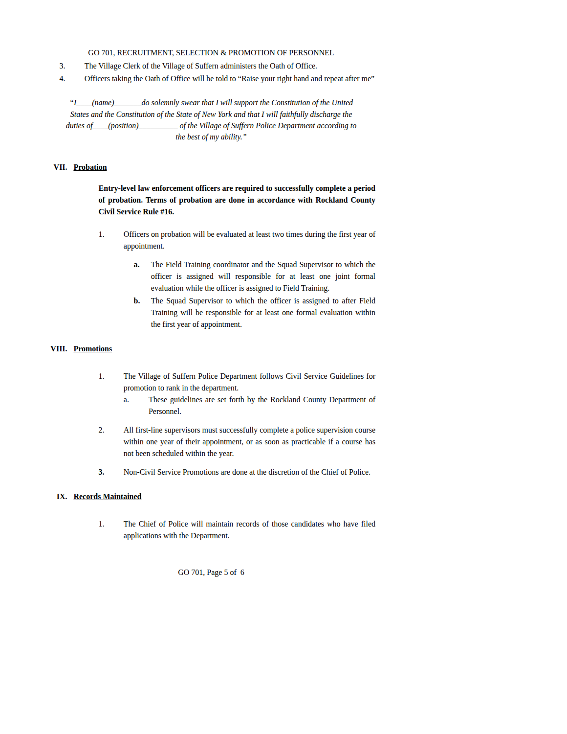GO 701, RECRUITMENT, SELECTION & PROMOTION OF PERSONNEL
3.
The Village Clerk of the Village of Suffern administers the Oath of Office.
4.
Officers taking the Oath of Office will be told to “Raise your right hand and repeat after me”
“I____(name)_______do solemnly swear that I will support the Constitution of the United States and the Constitution of the State of New York and that I will faithfully discharge the duties of____(position)__________ of the Village of Suffern Police Department according to the best of my ability.”
VII. Probation
Entry-level law enforcement officers are required to successfully complete a period of probation. Terms of probation are done in accordance with Rockland County Civil Service Rule #16.
1.
Officers on probation will be evaluated at least two times during the first year of appointment.
a.
The Field Training coordinator and the Squad Supervisor to which the officer is assigned will responsible for at least one joint formal evaluation while the officer is assigned to Field Training.
b.
The Squad Supervisor to which the officer is assigned to after Field Training will be responsible for at least one formal evaluation within the first year of appointment.
VIII. Promotions
1.
The Village of Suffern Police Department follows Civil Service Guidelines for promotion to rank in the department.
a.
These guidelines are set forth by the Rockland County Department of Personnel.
2.
All first-line supervisors must successfully complete a police supervision course within one year of their appointment, or as soon as practicable if a course has not been scheduled within the year.
3.
Non-Civil Service Promotions are done at the discretion of the Chief of Police.
IX. Records Maintained
1.
The Chief of Police will maintain records of those candidates who have filed applications with the Department.
GO 701, Page 5 of 6